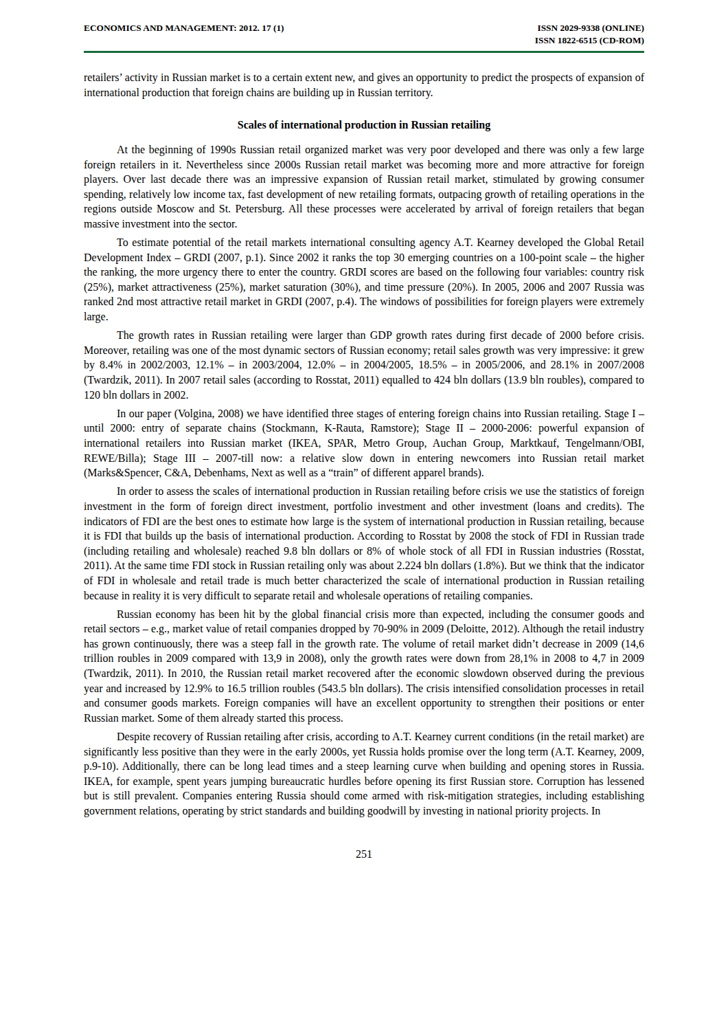ECONOMICS AND MANAGEMENT: 2012. 17 (1) ISSN 2029-9338 (ONLINE)
ISSN 1822-6515 (CD-ROM)
retailers’ activity in Russian market is to a certain extent new, and gives an opportunity to predict the prospects of expansion of international production that foreign chains are building up in Russian territory.
Scales of international production in Russian retailing
At the beginning of 1990s Russian retail organized market was very poor developed and there was only a few large foreign retailers in it. Nevertheless since 2000s Russian retail market was becoming more and more attractive for foreign players. Over last decade there was an impressive expansion of Russian retail market, stimulated by growing consumer spending, relatively low income tax, fast development of new retailing formats, outpacing growth of retailing operations in the regions outside Moscow and St. Petersburg. All these processes were accelerated by arrival of foreign retailers that began massive investment into the sector.
To estimate potential of the retail markets international consulting agency A.T. Kearney developed the Global Retail Development Index – GRDI (2007, p.1). Since 2002 it ranks the top 30 emerging countries on a 100-point scale – the higher the ranking, the more urgency there to enter the country. GRDI scores are based on the following four variables: country risk (25%), market attractiveness (25%), market saturation (30%), and time pressure (20%). In 2005, 2006 and 2007 Russia was ranked 2nd most attractive retail market in GRDI (2007, p.4). The windows of possibilities for foreign players were extremely large.
The growth rates in Russian retailing were larger than GDP growth rates during first decade of 2000 before crisis. Moreover, retailing was one of the most dynamic sectors of Russian economy; retail sales growth was very impressive: it grew by 8.4% in 2002/2003, 12.1% – in 2003/2004, 12.0% – in 2004/2005, 18.5% – in 2005/2006, and 28.1% in 2007/2008 (Twardzik, 2011). In 2007 retail sales (according to Rosstat, 2011) equalled to 424 bln dollars (13.9 bln roubles), compared to 120 bln dollars in 2002.
In our paper (Volgina, 2008) we have identified three stages of entering foreign chains into Russian retailing. Stage I – until 2000: entry of separate chains (Stockmann, K-Rauta, Ramstore); Stage II – 2000-2006: powerful expansion of international retailers into Russian market (IKEA, SPAR, Metro Group, Auchan Group, Marktkauf, Tengelmann/OBI, REWE/Billa); Stage III – 2007-till now: a relative slow down in entering newcomers into Russian retail market (Marks&Spencer, C&A, Debenhams, Next as well as a “train” of different apparel brands).
In order to assess the scales of international production in Russian retailing before crisis we use the statistics of foreign investment in the form of foreign direct investment, portfolio investment and other investment (loans and credits). The indicators of FDI are the best ones to estimate how large is the system of international production in Russian retailing, because it is FDI that builds up the basis of international production. According to Rosstat by 2008 the stock of FDI in Russian trade (including retailing and wholesale) reached 9.8 bln dollars or 8% of whole stock of all FDI in Russian industries (Rosstat, 2011). At the same time FDI stock in Russian retailing only was about 2.224 bln dollars (1.8%). But we think that the indicator of FDI in wholesale and retail trade is much better characterized the scale of international production in Russian retailing because in reality it is very difficult to separate retail and wholesale operations of retailing companies.
Russian economy has been hit by the global financial crisis more than expected, including the consumer goods and retail sectors – e.g., market value of retail companies dropped by 70-90% in 2009 (Deloitte, 2012). Although the retail industry has grown continuously, there was a steep fall in the growth rate. The volume of retail market didn’t decrease in 2009 (14,6 trillion roubles in 2009 compared with 13,9 in 2008), only the growth rates were down from 28,1% in 2008 to 4,7 in 2009 (Twardzik, 2011). In 2010, the Russian retail market recovered after the economic slowdown observed during the previous year and increased by 12.9% to 16.5 trillion roubles (543.5 bln dollars). The crisis intensified consolidation processes in retail and consumer goods markets. Foreign companies will have an excellent opportunity to strengthen their positions or enter Russian market. Some of them already started this process.
Despite recovery of Russian retailing after crisis, according to A.T. Kearney current conditions (in the retail market) are significantly less positive than they were in the early 2000s, yet Russia holds promise over the long term (A.T. Kearney, 2009, p.9-10). Additionally, there can be long lead times and a steep learning curve when building and opening stores in Russia. IKEA, for example, spent years jumping bureaucratic hurdles before opening its first Russian store. Corruption has lessened but is still prevalent. Companies entering Russia should come armed with risk-mitigation strategies, including establishing government relations, operating by strict standards and building goodwill by investing in national priority projects. In
251